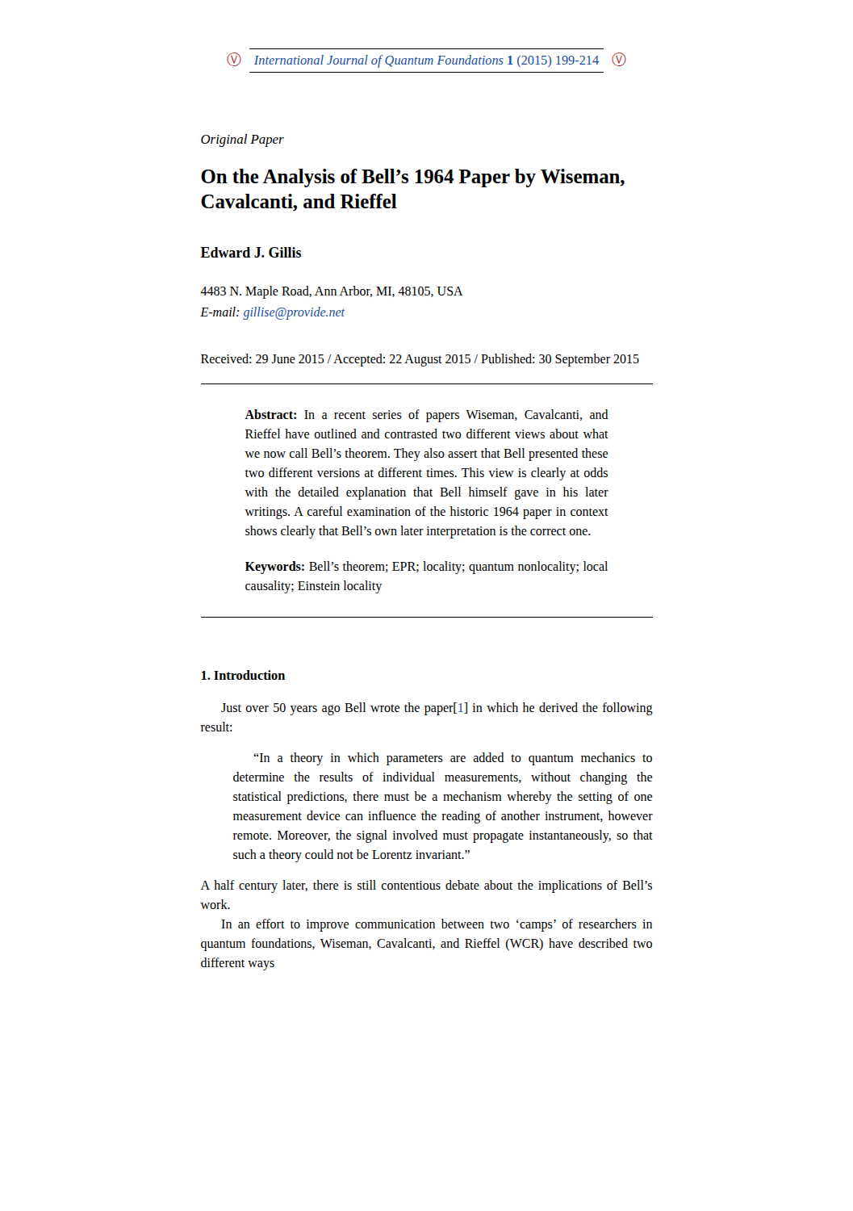Ⓥ
International Journal of Quantum Foundations 1 (2015) 199-214
Ⓥ
Original Paper
On the Analysis of Bell’s 1964 Paper by Wiseman, Cavalcanti, and Rieffel
Edward J. Gillis
4483 N. Maple Road, Ann Arbor, MI, 48105, USA
E-mail: gillise@provide.net
Received: 29 June 2015 / Accepted: 22 August 2015 / Published: 30 September 2015
Abstract: In a recent series of papers Wiseman, Cavalcanti, and Rieffel have outlined and contrasted two different views about what we now call Bell’s theorem. They also assert that Bell presented these two different versions at different times. This view is clearly at odds with the detailed explanation that Bell himself gave in his later writings. A careful examination of the historic 1964 paper in context shows clearly that Bell’s own later interpretation is the correct one.
Keywords: Bell’s theorem; EPR; locality; quantum nonlocality; local causality; Einstein locality
1. Introduction
Just over 50 years ago Bell wrote the paper[1] in which he derived the following result:
“In a theory in which parameters are added to quantum mechanics to determine the results of individual measurements, without changing the statistical predictions, there must be a mechanism whereby the setting of one measurement device can influence the reading of another instrument, however remote. Moreover, the signal involved must propagate instantaneously, so that such a theory could not be Lorentz invariant.”
A half century later, there is still contentious debate about the implications of Bell’s work.
In an effort to improve communication between two ‘camps’ of researchers in quantum foundations, Wiseman, Cavalcanti, and Rieffel (WCR) have described two different ways